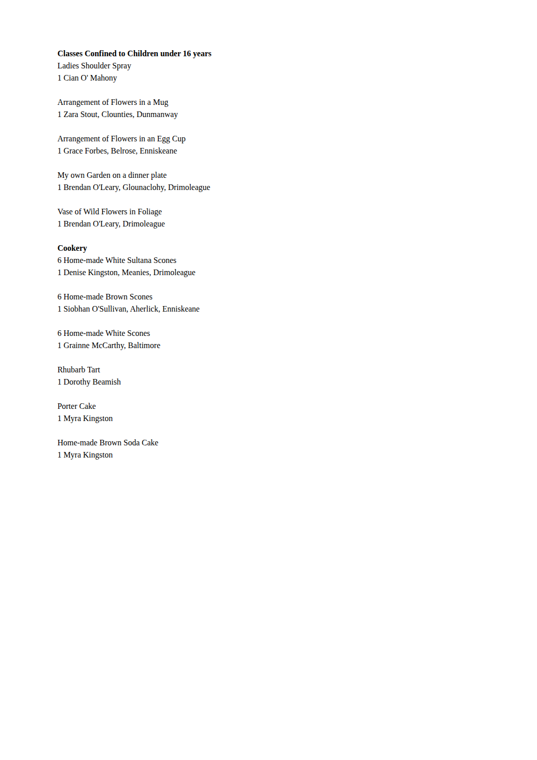Classes Confined to Children under 16 years
Ladies Shoulder Spray
1 Cian O' Mahony
Arrangement of Flowers in a Mug
1 Zara Stout, Clounties, Dunmanway
Arrangement of Flowers in an Egg Cup
1 Grace Forbes, Belrose, Enniskeane
My own Garden on a dinner plate
1 Brendan O'Leary, Glounaclohy, Drimoleague
Vase of Wild Flowers in Foliage
1 Brendan O'Leary, Drimoleague
Cookery
6 Home-made White Sultana Scones
1 Denise Kingston, Meanies, Drimoleague
6 Home-made Brown Scones
1 Siobhan O'Sullivan, Aherlick, Enniskeane
6 Home-made White Scones
1 Grainne McCarthy, Baltimore
Rhubarb Tart
1 Dorothy Beamish
Porter Cake
1 Myra Kingston
Home-made Brown Soda Cake
1 Myra Kingston